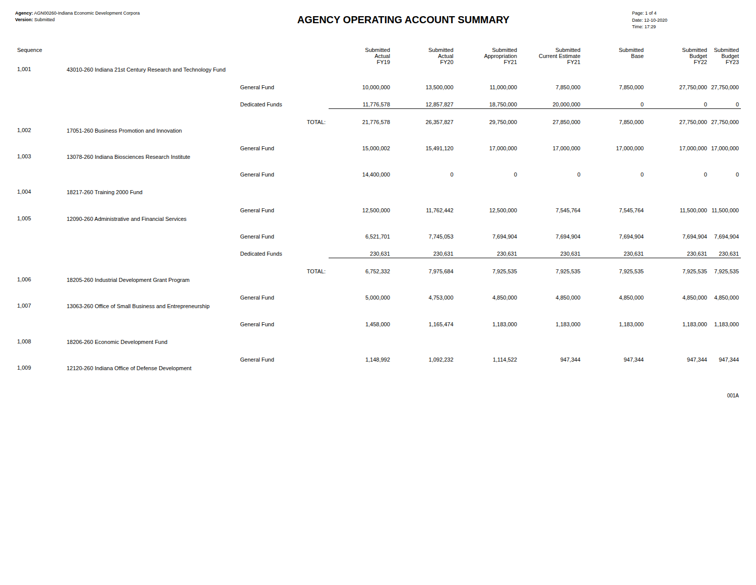Agency: AGN00260-Indiana Economic Development Corpora
Version: Submitted
AGENCY OPERATING ACCOUNT SUMMARY
Page: 1 of 4
Date: 12-10-2020
Time: 17:29
| Sequence | | | Submitted Actual | Submitted Actual | Submitted Appropriation | Submitted Current Estimate | Submitted Base | Submitted Budget | Submitted Budget |
| --- | --- | --- | --- | --- | --- | --- | --- | --- | --- |
| | | | FY19 | FY20 | FY21 | FY21 | | FY22 | FY23 |
| 1,001 | 43010-260 Indiana 21st Century Research and Technology Fund | | | | | | | | |
| | | General Fund | 10,000,000 | 13,500,000 | 11,000,000 | 7,850,000 | 7,850,000 | 27,750,000 | 27,750,000 |
| | | Dedicated Funds | 11,776,578 | 12,857,827 | 18,750,000 | 20,000,000 | 0 | 0 | 0 |
| | | TOTAL: | 21,776,578 | 26,357,827 | 29,750,000 | 27,850,000 | 7,850,000 | 27,750,000 | 27,750,000 |
| 1,002 | 17051-260 Business Promotion and Innovation | | | | | | | | |
| | | General Fund | 15,000,002 | 15,491,120 | 17,000,000 | 17,000,000 | 17,000,000 | 17,000,000 | 17,000,000 |
| 1,003 | 13078-260 Indiana Biosciences Research Institute | | | | | | | | |
| | | General Fund | 14,400,000 | 0 | 0 | 0 | 0 | 0 | 0 |
| 1,004 | 18217-260 Training 2000 Fund | | | | | | | | |
| | | General Fund | 12,500,000 | 11,762,442 | 12,500,000 | 7,545,764 | 7,545,764 | 11,500,000 | 11,500,000 |
| 1,005 | 12090-260 Administrative and Financial Services | | | | | | | | |
| | | General Fund | 6,521,701 | 7,745,053 | 7,694,904 | 7,694,904 | 7,694,904 | 7,694,904 | 7,694,904 |
| | | Dedicated Funds | 230,631 | 230,631 | 230,631 | 230,631 | 230,631 | 230,631 | 230,631 |
| | | TOTAL: | 6,752,332 | 7,975,684 | 7,925,535 | 7,925,535 | 7,925,535 | 7,925,535 | 7,925,535 |
| 1,006 | 18205-260 Industrial Development Grant Program | | | | | | | | |
| | | General Fund | 5,000,000 | 4,753,000 | 4,850,000 | 4,850,000 | 4,850,000 | 4,850,000 | 4,850,000 |
| 1,007 | 13063-260 Office of Small Business and Entrepreneurship | | | | | | | | |
| | | General Fund | 1,458,000 | 1,165,474 | 1,183,000 | 1,183,000 | 1,183,000 | 1,183,000 | 1,183,000 |
| 1,008 | 18206-260 Economic Development Fund | | | | | | | | |
| | | General Fund | 1,148,992 | 1,092,232 | 1,114,522 | 947,344 | 947,344 | 947,344 | 947,344 |
| 1,009 | 12120-260 Indiana Office of Defense Development | | | | | | | | |
001A